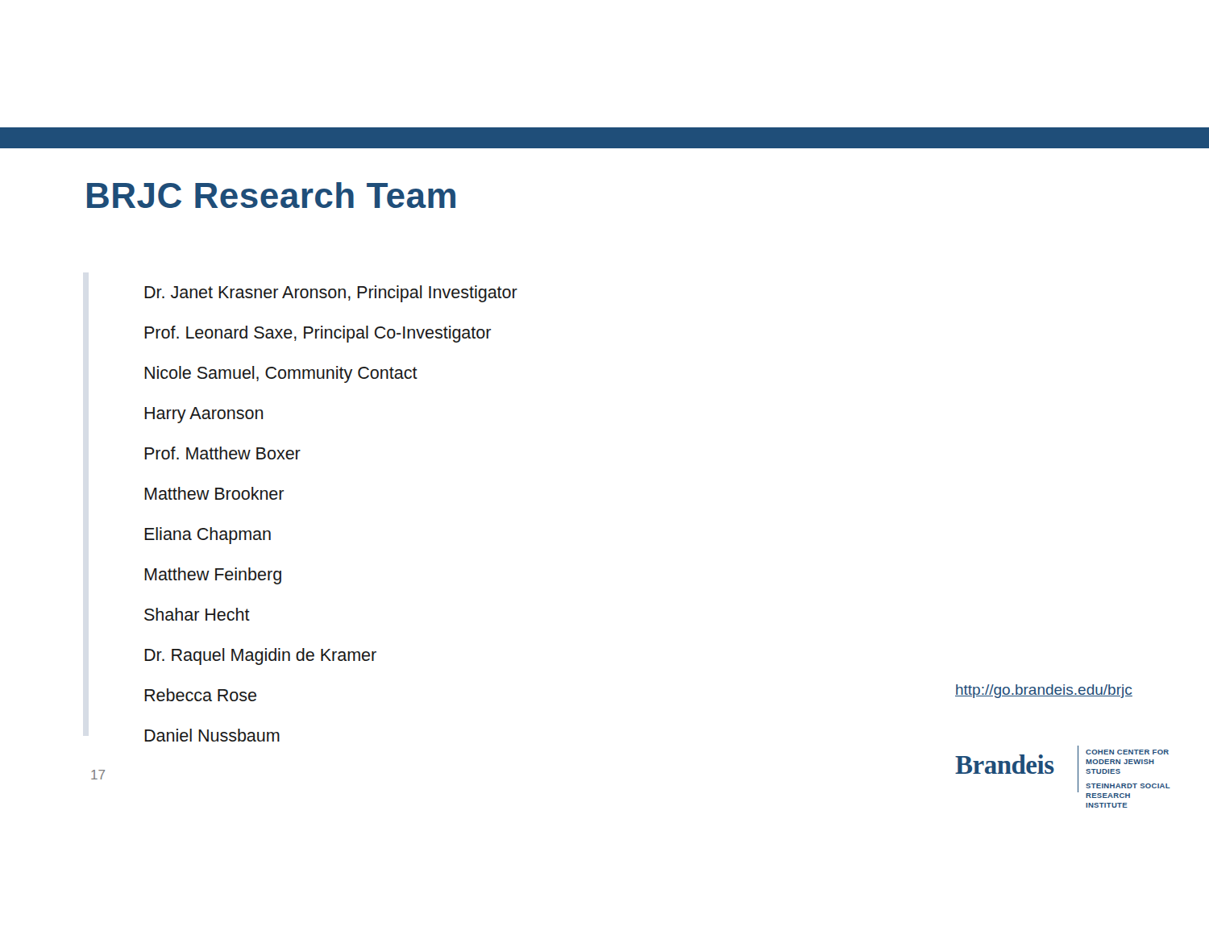BRJC Research Team
Dr. Janet Krasner Aronson, Principal Investigator
Prof. Leonard Saxe, Principal Co-Investigator
Nicole Samuel, Community Contact
Harry Aaronson
Prof. Matthew Boxer
Matthew Brookner
Eliana Chapman
Matthew Feinberg
Shahar Hecht
Dr. Raquel Magidin de Kramer
Rebecca Rose
Daniel Nussbaum
http://go.brandeis.edu/brjc
17
Brandeis
COHEN CENTER FOR
MODERN JEWISH STUDIES STEINHARDT SOCIAL
RESEARCH INSTITUTE